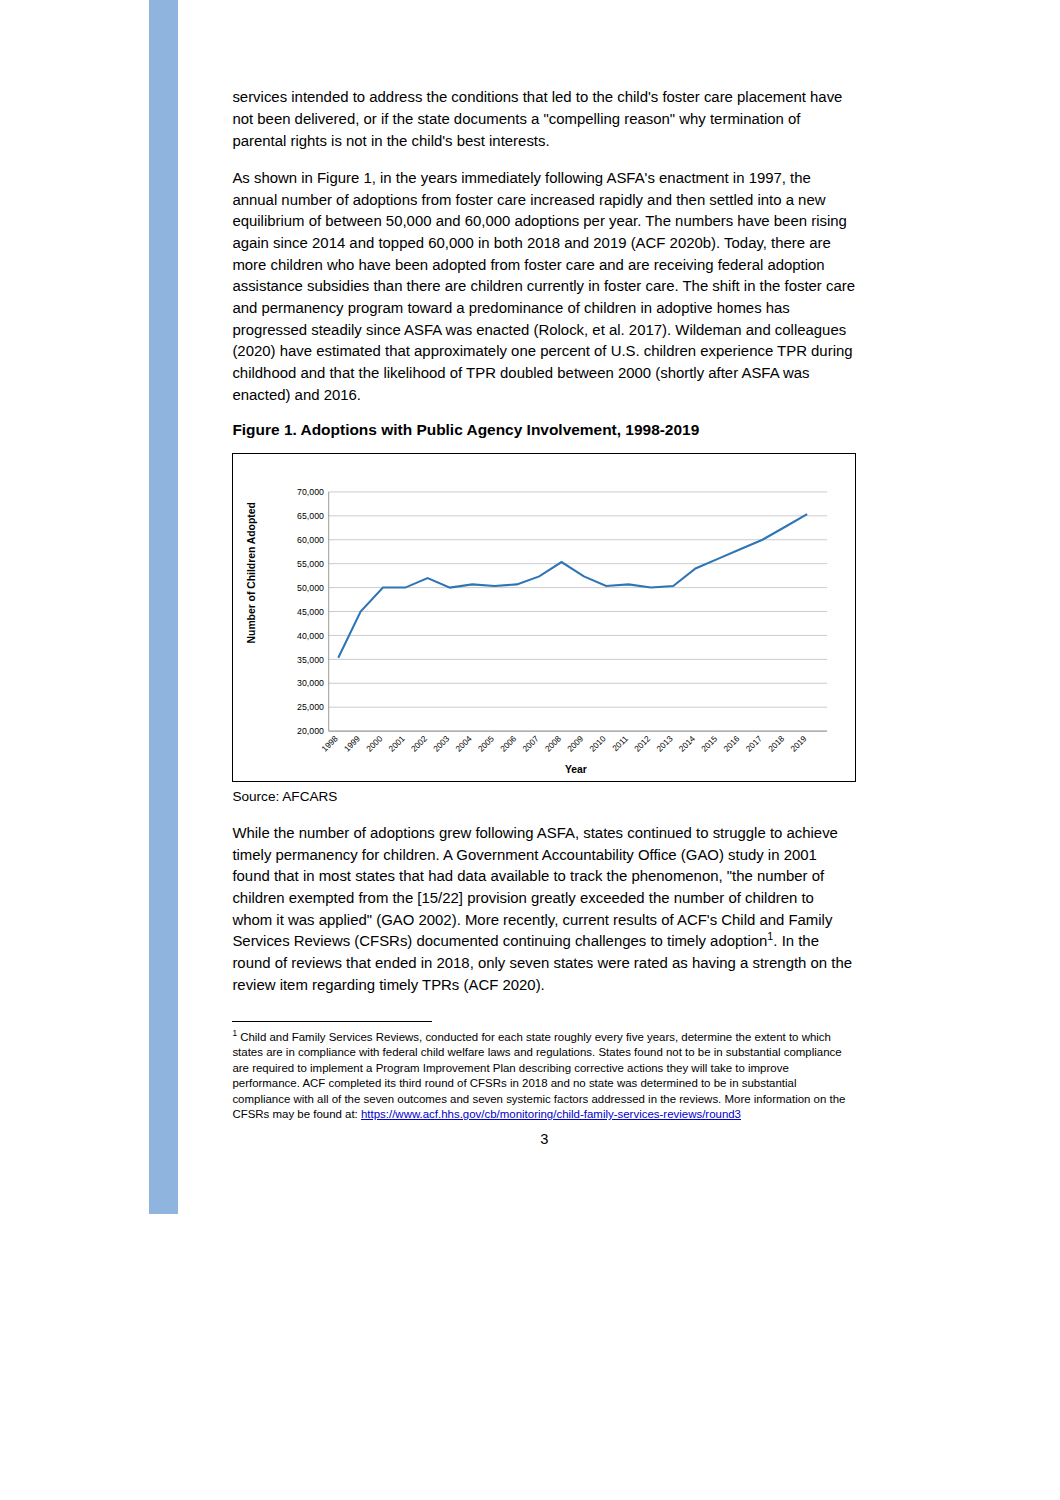services intended to address the conditions that led to the child's foster care placement have not been delivered, or if the state documents a "compelling reason" why termination of parental rights is not in the child's best interests.
As shown in Figure 1, in the years immediately following ASFA's enactment in 1997, the annual number of adoptions from foster care increased rapidly and then settled into a new equilibrium of between 50,000 and 60,000 adoptions per year. The numbers have been rising again since 2014 and topped 60,000 in both 2018 and 2019 (ACF 2020b). Today, there are more children who have been adopted from foster care and are receiving federal adoption assistance subsidies than there are children currently in foster care. The shift in the foster care and permanency program toward a predominance of children in adoptive homes has progressed steadily since ASFA was enacted (Rolock, et al. 2017). Wildeman and colleagues (2020) have estimated that approximately one percent of U.S. children experience TPR during childhood and that the likelihood of TPR doubled between 2000 (shortly after ASFA was enacted) and 2016.
Figure 1. Adoptions with Public Agency Involvement, 1998-2019
Number of Children Adopted 70,000 65,000 60,000 55,000 50,000 45,000 40,000 35,000 30,000 25,000 20,000 1998 1999 2000 2001 2002 2003 2004 2005 2006 2007 2008 2009 2010 2011 2012 2013 2014 2015 2016 2017 2018 2019 Year
Source: AFCARS
While the number of adoptions grew following ASFA, states continued to struggle to achieve timely permanency for children. A Government Accountability Office (GAO) study in 2001 found that in most states that had data available to track the phenomenon, "the number of children exempted from the [15/22] provision greatly exceeded the number of children to whom it was applied" (GAO 2002). More recently, current results of ACF's Child and Family Services Reviews (CFSRs) documented continuing challenges to timely adoption1. In the round of reviews that ended in 2018, only seven states were rated as having a strength on the review item regarding timely TPRs (ACF 2020).
1 Child and Family Services Reviews, conducted for each state roughly every five years, determine the extent to which states are in compliance with federal child welfare laws and regulations. States found not to be in substantial compliance are required to implement a Program Improvement Plan describing corrective actions they will take to improve performance. ACF completed its third round of CFSRs in 2018 and no state was determined to be in substantial compliance with all of the seven outcomes and seven systemic factors addressed in the reviews. More information on the CFSRs may be found at: https://www.acf.hhs.gov/cb/monitoring/child-family-services-reviews/round3
3